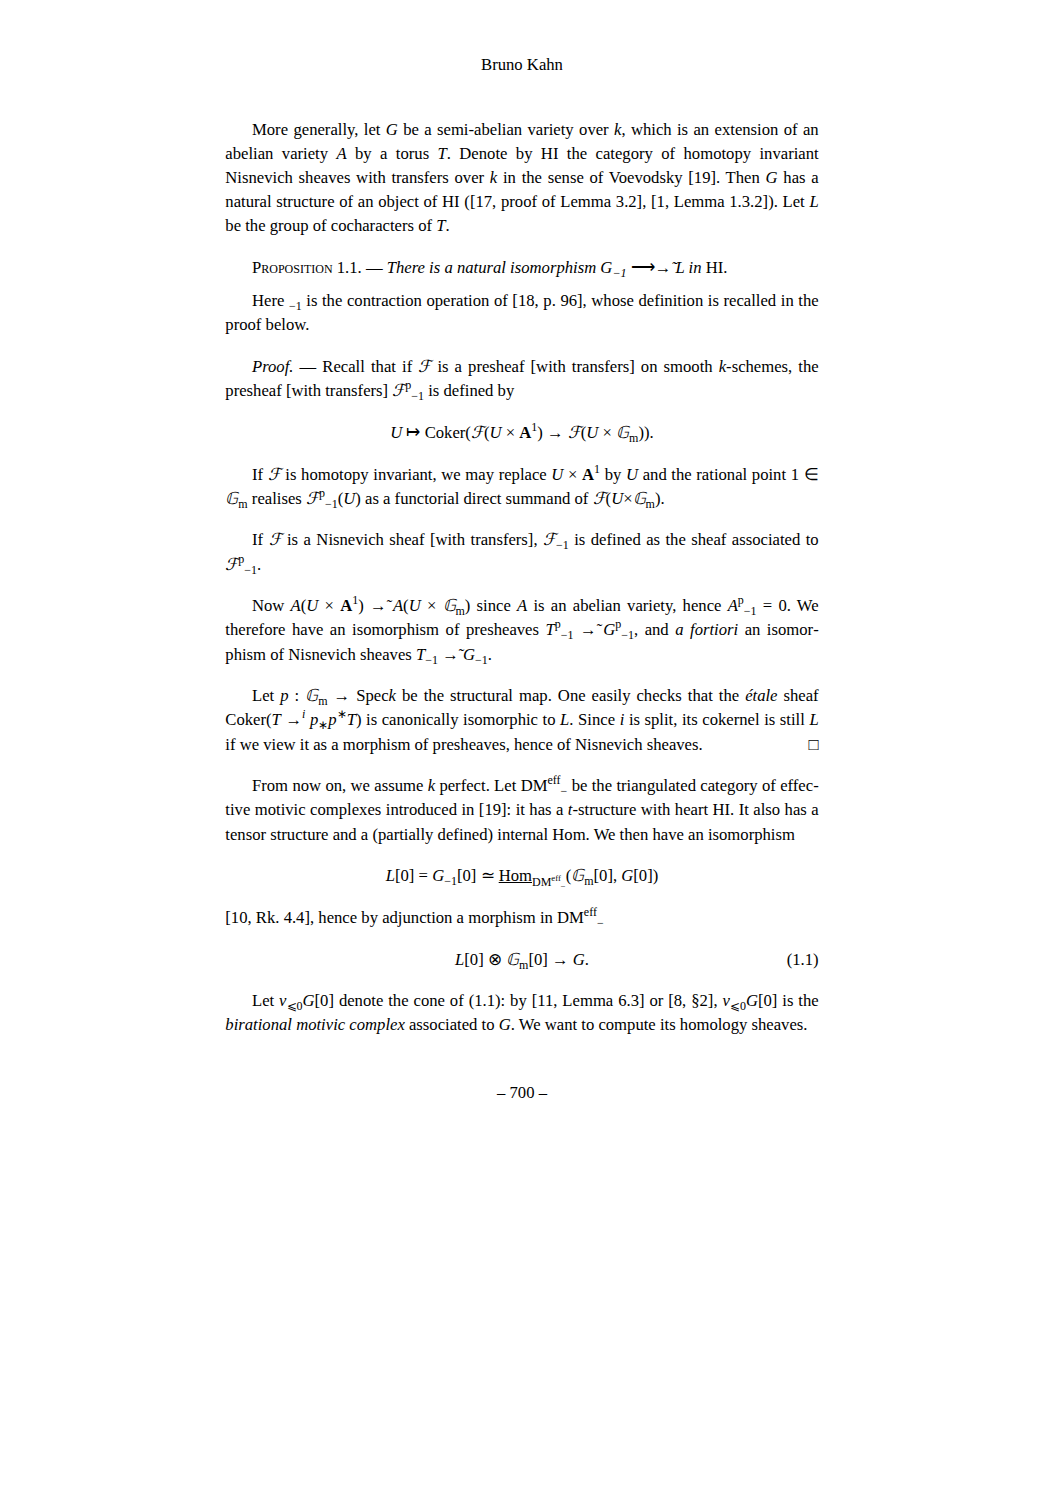Bruno Kahn
More generally, let G be a semi-abelian variety over k, which is an extension of an abelian variety A by a torus T. Denote by HI the category of homotopy invariant Nisnevich sheaves with transfers over k in the sense of Voevodsky [19]. Then G has a natural structure of an object of HI ([17, proof of Lemma 3.2], [1, Lemma 1.3.2]). Let L be the group of cocharacters of T.
Proposition 1.1. — There is a natural isomorphism G−1 ⟶→̃ L in HI.
Here −1 is the contraction operation of [18, p. 96], whose definition is recalled in the proof below.
Proof. — Recall that if ℱ is a presheaf [with transfers] on smooth k-schemes, the presheaf [with transfers] ℱp−1 is defined by
U ↦ Coker(ℱ(U × A1) → ℱ(U × 𝔾m)).
If ℱ is homotopy invariant, we may replace U × A1 by U and the rational point 1 ∈ 𝔾m realises ℱp−1(U) as a functorial direct summand of ℱ(U×𝔾m).
If ℱ is a Nisnevich sheaf [with transfers], ℱ−1 is defined as the sheaf associated to ℱp−1.
Now A(U × A1) →̃ A(U × 𝔾m) since A is an abelian variety, hence Ap−1 = 0. We therefore have an isomorphism of presheaves Tp−1 →̃ Gp−1, and a fortiori an isomorphism of Nisnevich sheaves T−1 →̃ G−1.
Let p : 𝔾m → Speck be the structural map. One easily checks that the étale sheaf Coker(T →i p∗p∗T) is canonically isomorphic to L. Since i is split, its cokernel is still L if we view it as a morphism of presheaves, hence of Nisnevich sheaves. □
From now on, we assume k perfect. Let DMeff− be the triangulated category of effective motivic complexes introduced in [19]: it has a t-structure with heart HI. It also has a tensor structure and a (partially defined) internal Hom. We then have an isomorphism
L[0] = G−1[0] ≃ HomDMeff−(𝔾m[0], G[0])
[10, Rk. 4.4], hence by adjunction a morphism in DMeff−
L[0] ⊗ 𝔾m[0] → G.(1.1)
Let ν⩽0G[0] denote the cone of (1.1): by [11, Lemma 6.3] or [8, §2], ν⩽0G[0] is the birational motivic complex associated to G. We want to compute its homology sheaves.
– 700 –